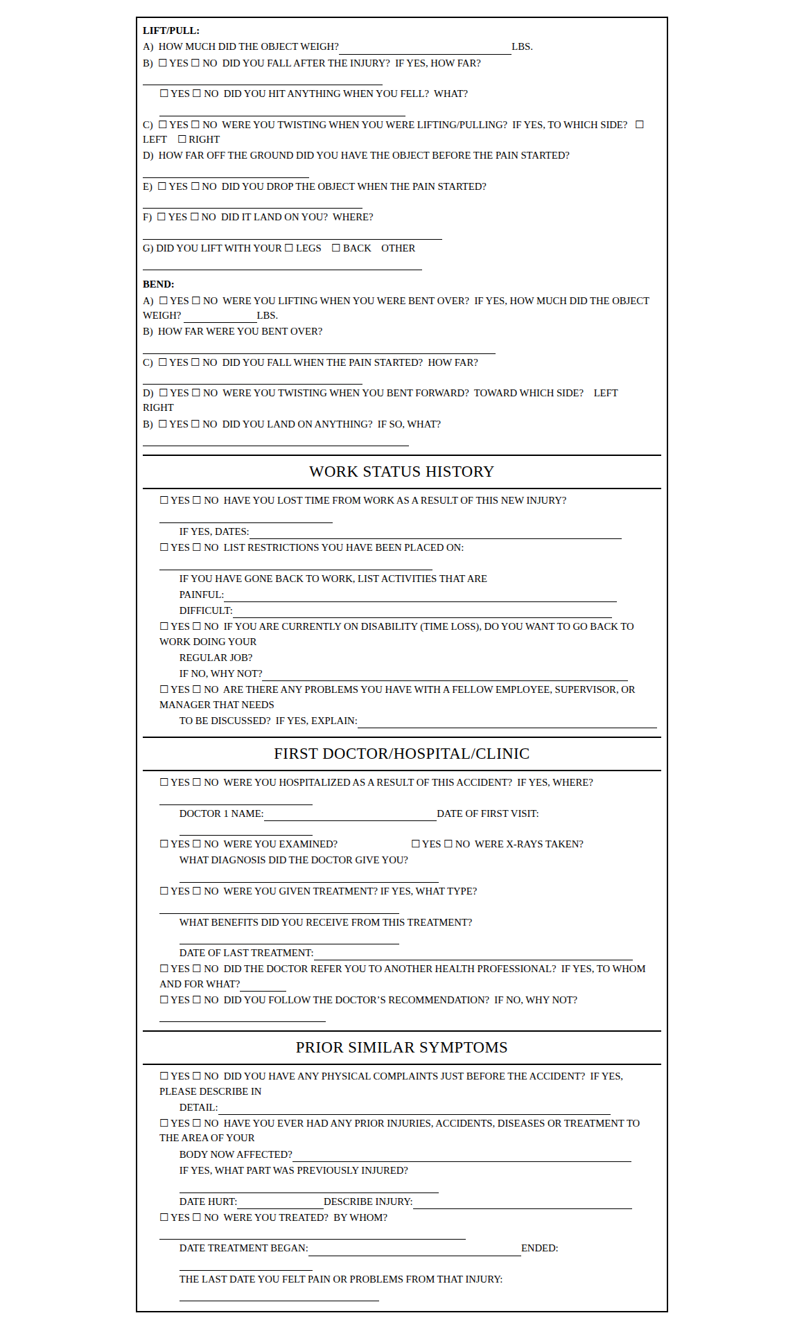LIFT/PULL:
A) HOW MUCH DID THE OBJECT WEIGH? LBS.
B) ☐ YES ☐ NO DID YOU FALL AFTER THE INJURY? IF YES, HOW FAR?
☐ YES ☐ NO DID YOU HIT ANYTHING WHEN YOU FELL? WHAT?
C) ☐ YES ☐ NO WERE YOU TWISTING WHEN YOU WERE LIFTING/PULLING? IF YES, TO WHICH SIDE? ☐ LEFT ☐ RIGHT
D) HOW FAR OFF THE GROUND DID YOU HAVE THE OBJECT BEFORE THE PAIN STARTED?
E) ☐ YES ☐ NO DID YOU DROP THE OBJECT WHEN THE PAIN STARTED?
F) ☐ YES ☐ NO DID IT LAND ON YOU? WHERE?
G) DID YOU LIFT WITH YOUR ☐ LEGS ☐ BACK OTHER
BEND:
A) ☐ YES ☐ NO WERE YOU LIFTING WHEN YOU WERE BENT OVER? IF YES, HOW MUCH DID THE OBJECT WEIGH? LBS.
B) HOW FAR WERE YOU BENT OVER?
C) ☐ YES ☐ NO DID YOU FALL WHEN THE PAIN STARTED? HOW FAR?
D) ☐ YES ☐ NO WERE YOU TWISTING WHEN YOU BENT FORWARD? TOWARD WHICH SIDE? LEFT RIGHT
B) ☐ YES ☐ NO DID YOU LAND ON ANYTHING? IF SO, WHAT?
WORK STATUS HISTORY
☐ YES ☐ NO HAVE YOU LOST TIME FROM WORK AS A RESULT OF THIS NEW INJURY?
IF YES, DATES:
☐ YES ☐ NO LIST RESTRICTIONS YOU HAVE BEEN PLACED ON:
IF YOU HAVE GONE BACK TO WORK, LIST ACTIVITIES THAT ARE
PAINFUL:
DIFFICULT:
☐ YES ☐ NO IF YOU ARE CURRENTLY ON DISABILITY (TIME LOSS), DO YOU WANT TO GO BACK TO WORK DOING YOUR
REGULAR JOB?
IF NO, WHY NOT?
☐ YES ☐ NO ARE THERE ANY PROBLEMS YOU HAVE WITH A FELLOW EMPLOYEE, SUPERVISOR, OR MANAGER THAT NEEDS
TO BE DISCUSSED? IF YES, EXPLAIN:
FIRST DOCTOR/HOSPITAL/CLINIC
☐ YES ☐ NO WERE YOU HOSPITALIZED AS A RESULT OF THIS ACCIDENT? IF YES, WHERE?
DOCTOR 1 NAME: DATE OF FIRST VISIT:
☐ YES ☐ NO WERE YOU EXAMINED? ☐ YES ☐ NO WERE X-RAYS TAKEN?
WHAT DIAGNOSIS DID THE DOCTOR GIVE YOU?
☐ YES ☐ NO WERE YOU GIVEN TREATMENT? IF YES, WHAT TYPE?
WHAT BENEFITS DID YOU RECEIVE FROM THIS TREATMENT?
DATE OF LAST TREATMENT:
☐ YES ☐ NO DID THE DOCTOR REFER YOU TO ANOTHER HEALTH PROFESSIONAL? IF YES, TO WHOM AND FOR WHAT?
☐ YES ☐ NO DID YOU FOLLOW THE DOCTOR’S RECOMMENDATION? IF NO, WHY NOT?
PRIOR SIMILAR SYMPTOMS
☐ YES ☐ NO DID YOU HAVE ANY PHYSICAL COMPLAINTS JUST BEFORE THE ACCIDENT? IF YES, PLEASE DESCRIBE IN
DETAIL:
☐ YES ☐ NO HAVE YOU EVER HAD ANY PRIOR INJURIES, ACCIDENTS, DISEASES OR TREATMENT TO THE AREA OF YOUR
BODY NOW AFFECTED?
IF YES, WHAT PART WAS PREVIOUSLY INJURED?
DATE HURT: DESCRIBE INJURY:
☐ YES ☐ NO WERE YOU TREATED? BY WHOM?
DATE TREATMENT BEGAN: ENDED:
THE LAST DATE YOU FELT PAIN OR PROBLEMS FROM THAT INJURY: